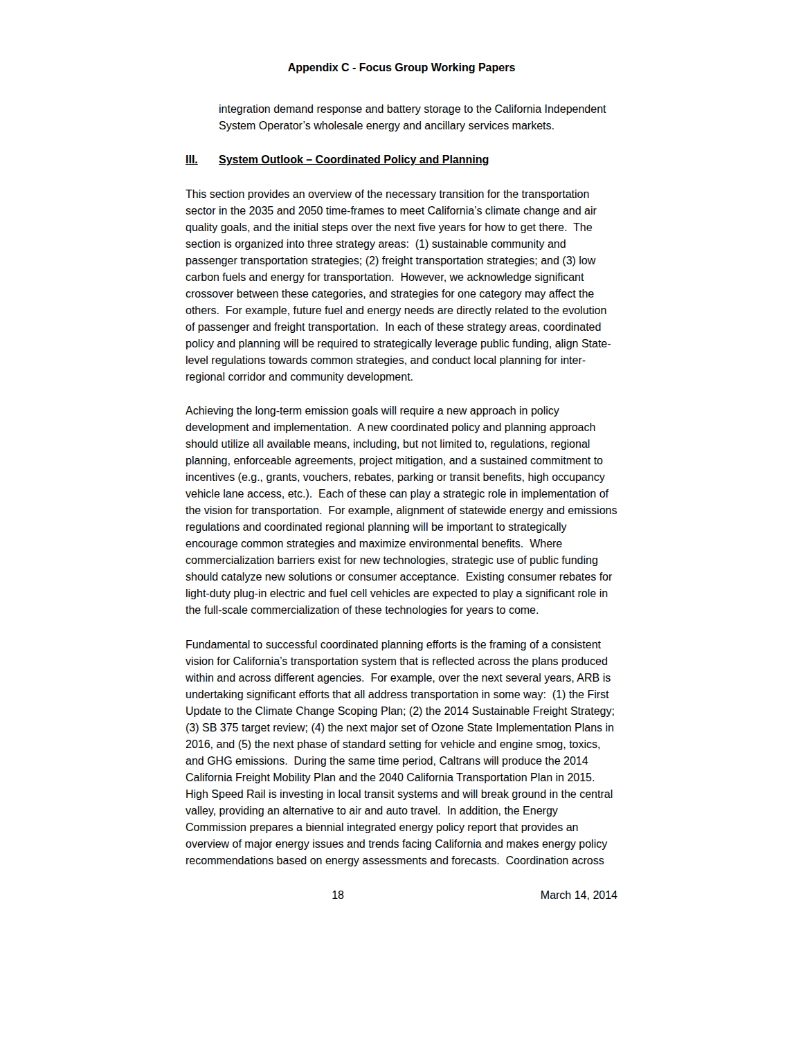Appendix C - Focus Group Working Papers
integration demand response and battery storage to the California Independent System Operator’s wholesale energy and ancillary services markets.
III. System Outlook – Coordinated Policy and Planning
This section provides an overview of the necessary transition for the transportation sector in the 2035 and 2050 time-frames to meet California’s climate change and air quality goals, and the initial steps over the next five years for how to get there. The section is organized into three strategy areas: (1) sustainable community and passenger transportation strategies; (2) freight transportation strategies; and (3) low carbon fuels and energy for transportation. However, we acknowledge significant crossover between these categories, and strategies for one category may affect the others. For example, future fuel and energy needs are directly related to the evolution of passenger and freight transportation. In each of these strategy areas, coordinated policy and planning will be required to strategically leverage public funding, align State-level regulations towards common strategies, and conduct local planning for inter-regional corridor and community development.
Achieving the long-term emission goals will require a new approach in policy development and implementation. A new coordinated policy and planning approach should utilize all available means, including, but not limited to, regulations, regional planning, enforceable agreements, project mitigation, and a sustained commitment to incentives (e.g., grants, vouchers, rebates, parking or transit benefits, high occupancy vehicle lane access, etc.). Each of these can play a strategic role in implementation of the vision for transportation. For example, alignment of statewide energy and emissions regulations and coordinated regional planning will be important to strategically encourage common strategies and maximize environmental benefits. Where commercialization barriers exist for new technologies, strategic use of public funding should catalyze new solutions or consumer acceptance. Existing consumer rebates for light-duty plug-in electric and fuel cell vehicles are expected to play a significant role in the full-scale commercialization of these technologies for years to come.
Fundamental to successful coordinated planning efforts is the framing of a consistent vision for California’s transportation system that is reflected across the plans produced within and across different agencies. For example, over the next several years, ARB is undertaking significant efforts that all address transportation in some way: (1) the First Update to the Climate Change Scoping Plan; (2) the 2014 Sustainable Freight Strategy; (3) SB 375 target review; (4) the next major set of Ozone State Implementation Plans in 2016, and (5) the next phase of standard setting for vehicle and engine smog, toxics, and GHG emissions. During the same time period, Caltrans will produce the 2014 California Freight Mobility Plan and the 2040 California Transportation Plan in 2015. High Speed Rail is investing in local transit systems and will break ground in the central valley, providing an alternative to air and auto travel. In addition, the Energy Commission prepares a biennial integrated energy policy report that provides an overview of major energy issues and trends facing California and makes energy policy recommendations based on energy assessments and forecasts. Coordination across
18 March 14, 2014